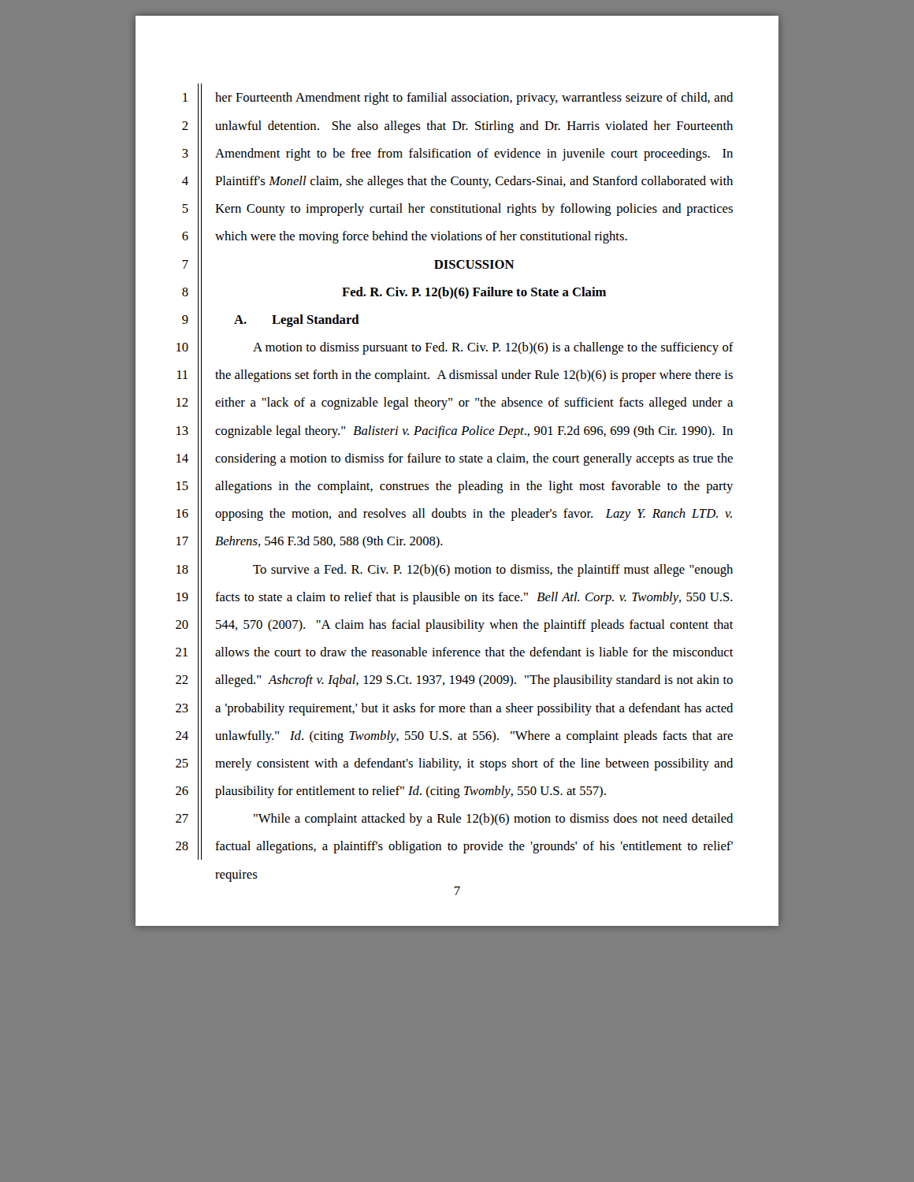1
2
3
4
5
6
7
8
9
10
11
12
13
14
15
16
17
18
19
20
21
22
23
24
25
26
27
28
her Fourteenth Amendment right to familial association, privacy, warrantless seizure of child, and unlawful detention. She also alleges that Dr. Stirling and Dr. Harris violated her Fourteenth Amendment right to be free from falsification of evidence in juvenile court proceedings. In Plaintiff's Monell claim, she alleges that the County, Cedars-Sinai, and Stanford collaborated with Kern County to improperly curtail her constitutional rights by following policies and practices which were the moving force behind the violations of her constitutional rights.
DISCUSSION
Fed. R. Civ. P. 12(b)(6) Failure to State a Claim
A. Legal Standard
A motion to dismiss pursuant to Fed. R. Civ. P. 12(b)(6) is a challenge to the sufficiency of the allegations set forth in the complaint. A dismissal under Rule 12(b)(6) is proper where there is either a "lack of a cognizable legal theory" or "the absence of sufficient facts alleged under a cognizable legal theory." Balisteri v. Pacifica Police Dept., 901 F.2d 696, 699 (9th Cir. 1990). In considering a motion to dismiss for failure to state a claim, the court generally accepts as true the allegations in the complaint, construes the pleading in the light most favorable to the party opposing the motion, and resolves all doubts in the pleader's favor. Lazy Y. Ranch LTD. v. Behrens, 546 F.3d 580, 588 (9th Cir. 2008).
To survive a Fed. R. Civ. P. 12(b)(6) motion to dismiss, the plaintiff must allege "enough facts to state a claim to relief that is plausible on its face." Bell Atl. Corp. v. Twombly, 550 U.S. 544, 570 (2007). "A claim has facial plausibility when the plaintiff pleads factual content that allows the court to draw the reasonable inference that the defendant is liable for the misconduct alleged." Ashcroft v. Iqbal, 129 S.Ct. 1937, 1949 (2009). "The plausibility standard is not akin to a 'probability requirement,' but it asks for more than a sheer possibility that a defendant has acted unlawfully." Id. (citing Twombly, 550 U.S. at 556). "Where a complaint pleads facts that are merely consistent with a defendant's liability, it stops short of the line between possibility and plausibility for entitlement to relief" Id. (citing Twombly, 550 U.S. at 557).
"While a complaint attacked by a Rule 12(b)(6) motion to dismiss does not need detailed factual allegations, a plaintiff's obligation to provide the 'grounds' of his 'entitlement to relief' requires
7